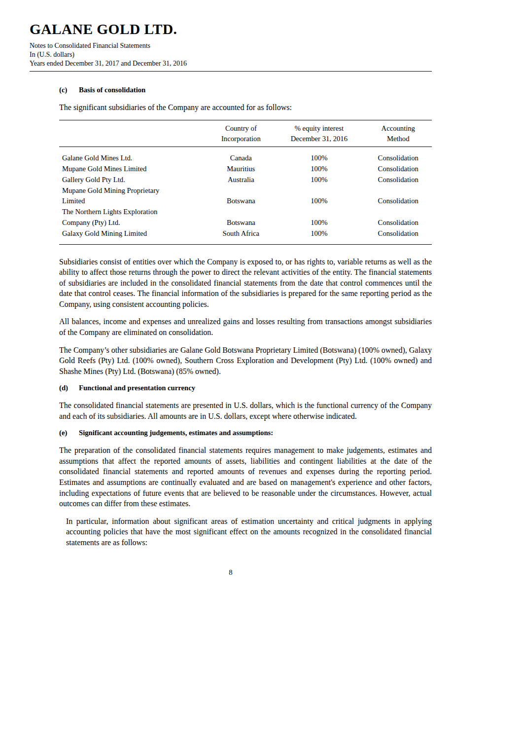GALANE GOLD LTD.
Notes to Consolidated Financial Statements
In (U.S. dollars)
Years ended December 31, 2017 and December 31, 2016
(c) Basis of consolidation
The significant subsidiaries of the Company are accounted for as follows:
| | Country of | % equity interest | Accounting |
| --- | --- | --- | --- |
| | Incorporation | December 31, 2016 | Method |
| Galane Gold Mines Ltd. | Canada | 100% | Consolidation |
| Mupane Gold Mines Limited | Mauritius | 100% | Consolidation |
| Gallery Gold Pty Ltd. | Australia | 100% | Consolidation |
| Mupane Gold Mining Proprietary | | | |
| Limited | Botswana | 100% | Consolidation |
| The Northern Lights Exploration | | | |
| Company (Pty) Ltd. | Botswana | 100% | Consolidation |
| Galaxy Gold Mining Limited | South Africa | 100% | Consolidation |
Subsidiaries consist of entities over which the Company is exposed to, or has rights to, variable returns as well as the ability to affect those returns through the power to direct the relevant activities of the entity. The financial statements of subsidiaries are included in the consolidated financial statements from the date that control commences until the date that control ceases. The financial information of the subsidiaries is prepared for the same reporting period as the Company, using consistent accounting policies.
All balances, income and expenses and unrealized gains and losses resulting from transactions amongst subsidiaries of the Company are eliminated on consolidation.
The Company’s other subsidiaries are Galane Gold Botswana Proprietary Limited (Botswana) (100% owned), Galaxy Gold Reefs (Pty) Ltd. (100% owned), Southern Cross Exploration and Development (Pty) Ltd. (100% owned) and Shashe Mines (Pty) Ltd. (Botswana) (85% owned).
(d) Functional and presentation currency
The consolidated financial statements are presented in U.S. dollars, which is the functional currency of the Company and each of its subsidiaries. All amounts are in U.S. dollars, except where otherwise indicated.
(e) Significant accounting judgements, estimates and assumptions:
The preparation of the consolidated financial statements requires management to make judgements, estimates and assumptions that affect the reported amounts of assets, liabilities and contingent liabilities at the date of the consolidated financial statements and reported amounts of revenues and expenses during the reporting period. Estimates and assumptions are continually evaluated and are based on management's experience and other factors, including expectations of future events that are believed to be reasonable under the circumstances. However, actual outcomes can differ from these estimates.
In particular, information about significant areas of estimation uncertainty and critical judgments in applying accounting policies that have the most significant effect on the amounts recognized in the consolidated financial statements are as follows:
8